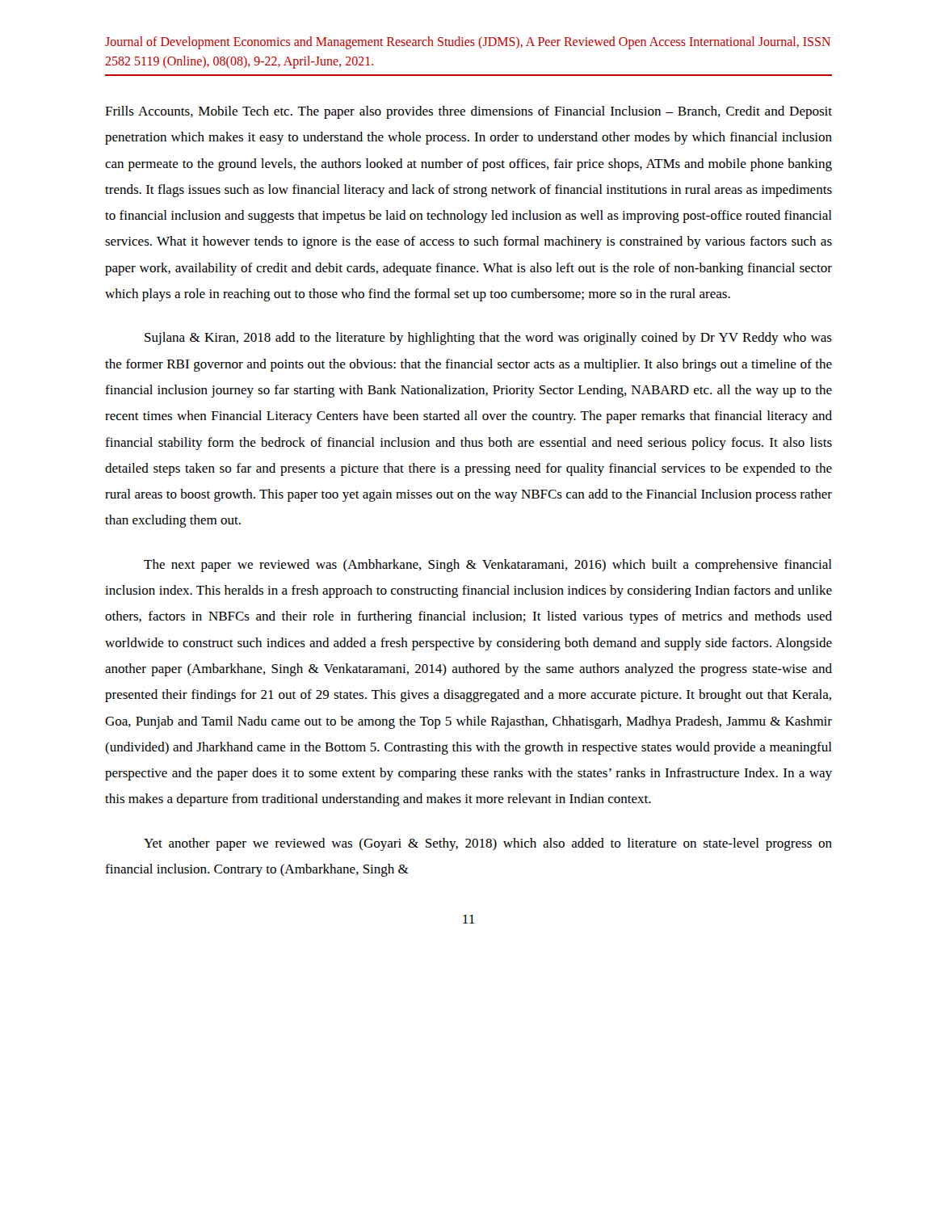Journal of Development Economics and Management Research Studies (JDMS), A Peer Reviewed Open Access International Journal, ISSN 2582 5119 (Online), 08(08), 9-22, April-June, 2021.
Frills Accounts, Mobile Tech etc. The paper also provides three dimensions of Financial Inclusion – Branch, Credit and Deposit penetration which makes it easy to understand the whole process. In order to understand other modes by which financial inclusion can permeate to the ground levels, the authors looked at number of post offices, fair price shops, ATMs and mobile phone banking trends. It flags issues such as low financial literacy and lack of strong network of financial institutions in rural areas as impediments to financial inclusion and suggests that impetus be laid on technology led inclusion as well as improving post-office routed financial services. What it however tends to ignore is the ease of access to such formal machinery is constrained by various factors such as paper work, availability of credit and debit cards, adequate finance. What is also left out is the role of non-banking financial sector which plays a role in reaching out to those who find the formal set up too cumbersome; more so in the rural areas.
Sujlana & Kiran, 2018 add to the literature by highlighting that the word was originally coined by Dr YV Reddy who was the former RBI governor and points out the obvious: that the financial sector acts as a multiplier. It also brings out a timeline of the financial inclusion journey so far starting with Bank Nationalization, Priority Sector Lending, NABARD etc. all the way up to the recent times when Financial Literacy Centers have been started all over the country. The paper remarks that financial literacy and financial stability form the bedrock of financial inclusion and thus both are essential and need serious policy focus. It also lists detailed steps taken so far and presents a picture that there is a pressing need for quality financial services to be expended to the rural areas to boost growth. This paper too yet again misses out on the way NBFCs can add to the Financial Inclusion process rather than excluding them out.
The next paper we reviewed was (Ambharkane, Singh & Venkataramani, 2016) which built a comprehensive financial inclusion index. This heralds in a fresh approach to constructing financial inclusion indices by considering Indian factors and unlike others, factors in NBFCs and their role in furthering financial inclusion; It listed various types of metrics and methods used worldwide to construct such indices and added a fresh perspective by considering both demand and supply side factors. Alongside another paper (Ambarkhane, Singh & Venkataramani, 2014) authored by the same authors analyzed the progress state-wise and presented their findings for 21 out of 29 states. This gives a disaggregated and a more accurate picture. It brought out that Kerala, Goa, Punjab and Tamil Nadu came out to be among the Top 5 while Rajasthan, Chhatisgarh, Madhya Pradesh, Jammu & Kashmir (undivided) and Jharkhand came in the Bottom 5. Contrasting this with the growth in respective states would provide a meaningful perspective and the paper does it to some extent by comparing these ranks with the states’ ranks in Infrastructure Index. In a way this makes a departure from traditional understanding and makes it more relevant in Indian context.
Yet another paper we reviewed was (Goyari & Sethy, 2018) which also added to literature on state-level progress on financial inclusion. Contrary to (Ambarkhane, Singh &
11